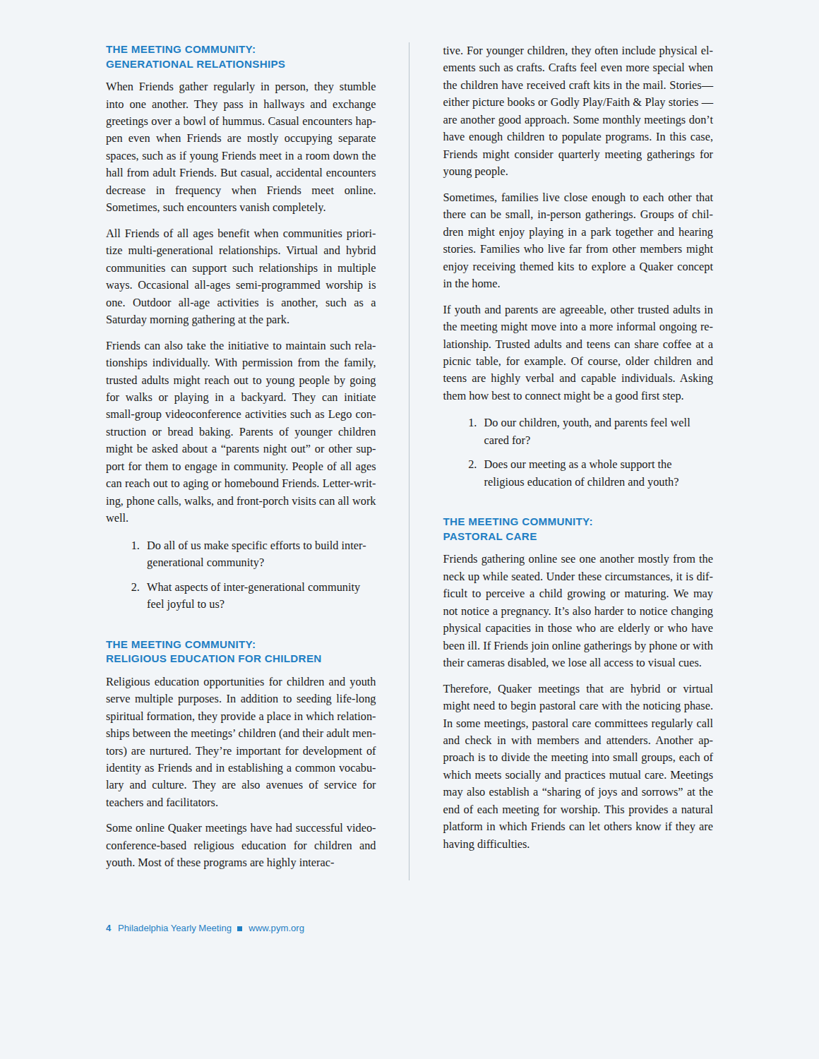The Meeting Community:
Generational Relationships
When Friends gather regularly in person, they stumble into one another. They pass in hallways and exchange greetings over a bowl of hummus. Casual encounters happen even when Friends are mostly occupying separate spaces, such as if young Friends meet in a room down the hall from adult Friends. But casual, accidental encounters decrease in frequency when Friends meet online. Sometimes, such encounters vanish completely.
All Friends of all ages benefit when communities prioritize multi-generational relationships. Virtual and hybrid communities can support such relationships in multiple ways. Occasional all-ages semi-programmed worship is one. Outdoor all-age activities is another, such as a Saturday morning gathering at the park.
Friends can also take the initiative to maintain such relationships individually. With permission from the family, trusted adults might reach out to young people by going for walks or playing in a backyard. They can initiate small-group videoconference activities such as Lego construction or bread baking. Parents of younger children might be asked about a “parents night out” or other support for them to engage in community. People of all ages can reach out to aging or homebound Friends. Letter-writing, phone calls, walks, and front-porch visits can all work well.
Do all of us make specific efforts to build inter-generational community?
What aspects of inter-generational community feel joyful to us?
The Meeting Community:
Religious Education for Children
Religious education opportunities for children and youth serve multiple purposes. In addition to seeding life-long spiritual formation, they provide a place in which relationships between the meetings’ children (and their adult mentors) are nurtured. They’re important for development of identity as Friends and in establishing a common vocabulary and culture. They are also avenues of service for teachers and facilitators.
Some online Quaker meetings have had successful videoconference-based religious education for children and youth. Most of these programs are highly interac-
tive. For younger children, they often include physical elements such as crafts. Crafts feel even more special when the children have received craft kits in the mail. Stories—either picture books or Godly Play/Faith & Play stories —are another good approach. Some monthly meetings don’t have enough children to populate programs. In this case, Friends might consider quarterly meeting gatherings for young people.
Sometimes, families live close enough to each other that there can be small, in-person gatherings. Groups of children might enjoy playing in a park together and hearing stories. Families who live far from other members might enjoy receiving themed kits to explore a Quaker concept in the home.
If youth and parents are agreeable, other trusted adults in the meeting might move into a more informal ongoing relationship. Trusted adults and teens can share coffee at a picnic table, for example. Of course, older children and teens are highly verbal and capable individuals. Asking them how best to connect might be a good first step.
Do our children, youth, and parents feel well cared for?
Does our meeting as a whole support the religious education of children and youth?
The Meeting Community:
Pastoral Care
Friends gathering online see one another mostly from the neck up while seated. Under these circumstances, it is difficult to perceive a child growing or maturing. We may not notice a pregnancy. It’s also harder to notice changing physical capacities in those who are elderly or who have been ill. If Friends join online gatherings by phone or with their cameras disabled, we lose all access to visual cues.
Therefore, Quaker meetings that are hybrid or virtual might need to begin pastoral care with the noticing phase. In some meetings, pastoral care committees regularly call and check in with members and attenders. Another approach is to divide the meeting into small groups, each of which meets socially and practices mutual care. Meetings may also establish a “sharing of joys and sorrows” at the end of each meeting for worship. This provides a natural platform in which Friends can let others know if they are having difficulties.
4 Philadelphia Yearly Meeting www.pym.org